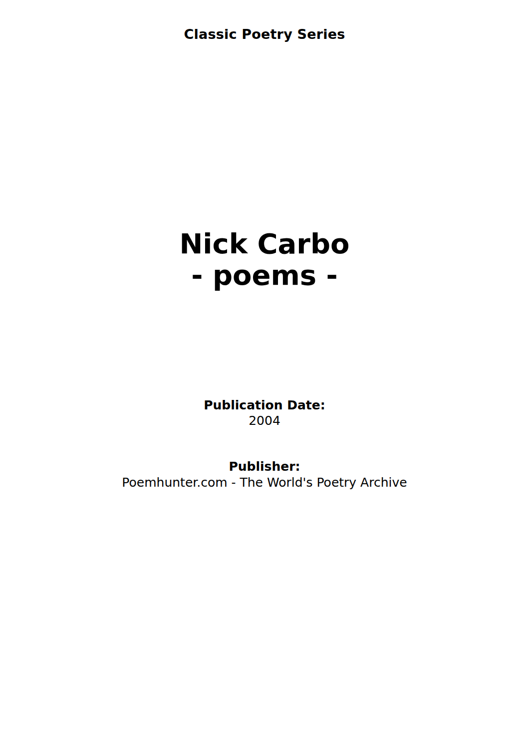Classic Poetry Series
Nick Carbo
- poems -
Publication Date:
2004
Publisher:
Poemhunter.com - The World's Poetry Archive